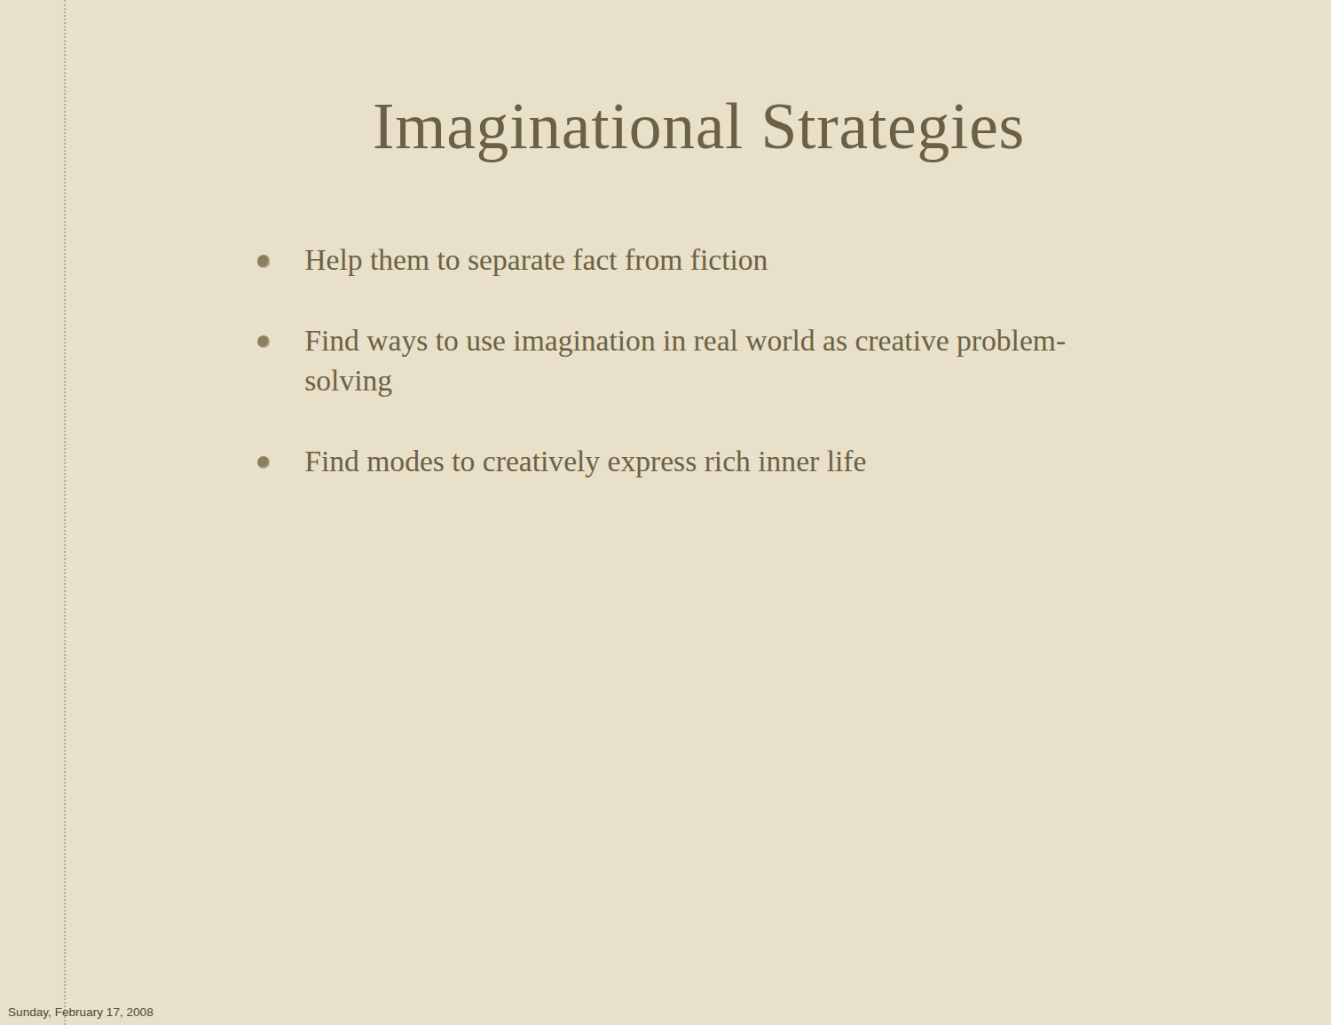Imaginational Strategies
Help them to separate fact from fiction
Find ways to use imagination in real world as creative problem-solving
Find modes to creatively express rich inner life
Sunday, February 17, 2008